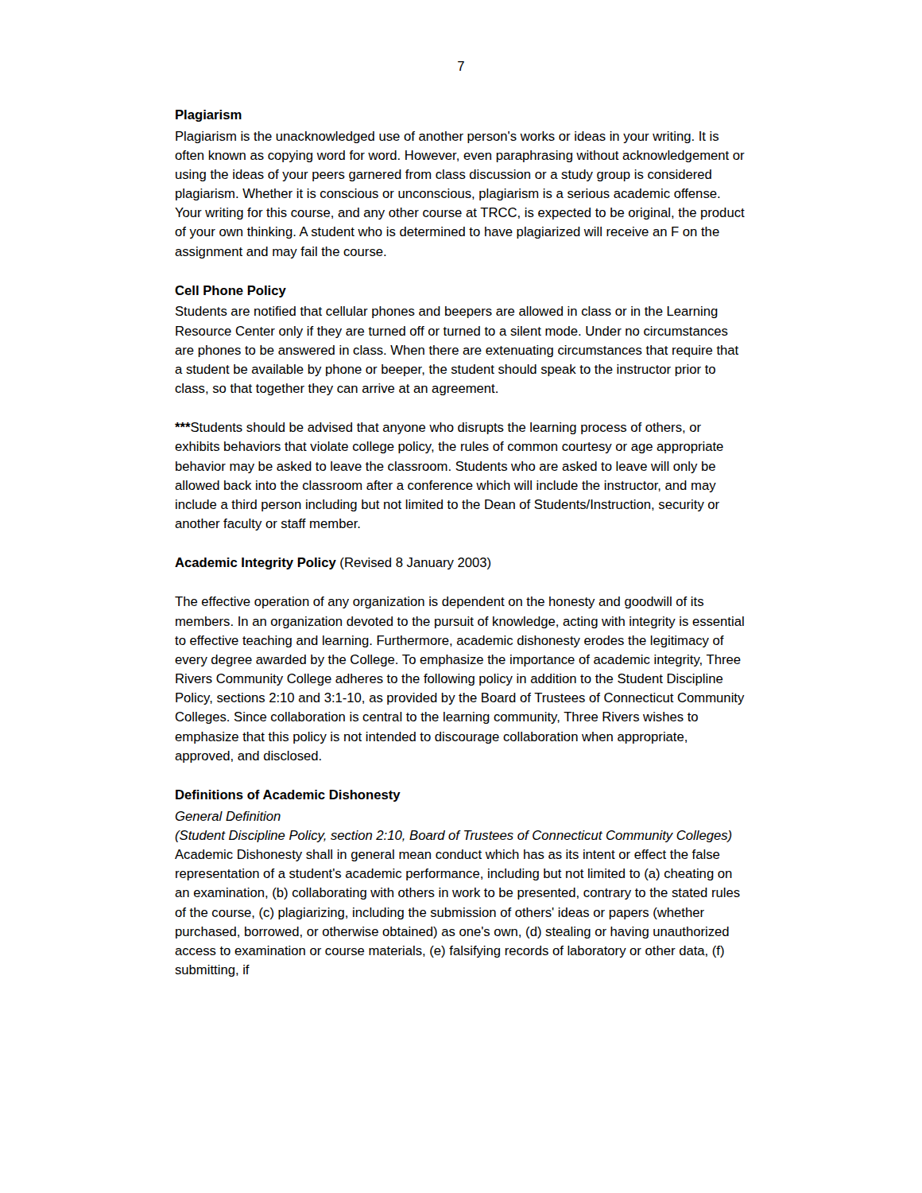7
Plagiarism
Plagiarism is the unacknowledged use of another person's works or ideas in your writing. It is often known as copying word for word. However, even paraphrasing without acknowledgement or using the ideas of your peers garnered from class discussion or a study group is considered plagiarism. Whether it is conscious or unconscious, plagiarism is a serious academic offense. Your writing for this course, and any other course at TRCC, is expected to be original, the product of your own thinking. A student who is determined to have plagiarized will receive an F on the assignment and may fail the course.
Cell Phone Policy
Students are notified that cellular phones and beepers are allowed in class or in the Learning Resource Center only if they are turned off or turned to a silent mode. Under no circumstances are phones to be answered in class. When there are extenuating circumstances that require that a student be available by phone or beeper, the student should speak to the instructor prior to class, so that together they can arrive at an agreement.
***Students should be advised that anyone who disrupts the learning process of others, or exhibits behaviors that violate college policy, the rules of common courtesy or age appropriate behavior may be asked to leave the classroom. Students who are asked to leave will only be allowed back into the classroom after a conference which will include the instructor, and may include a third person including but not limited to the Dean of Students/Instruction, security or another faculty or staff member.
Academic Integrity Policy (Revised 8 January 2003)
The effective operation of any organization is dependent on the honesty and goodwill of its members. In an organization devoted to the pursuit of knowledge, acting with integrity is essential to effective teaching and learning. Furthermore, academic dishonesty erodes the legitimacy of every degree awarded by the College. To emphasize the importance of academic integrity, Three Rivers Community College adheres to the following policy in addition to the Student Discipline Policy, sections 2:10 and 3:1-10, as provided by the Board of Trustees of Connecticut Community Colleges. Since collaboration is central to the learning community, Three Rivers wishes to emphasize that this policy is not intended to discourage collaboration when appropriate, approved, and disclosed.
Definitions of Academic Dishonesty
General Definition
(Student Discipline Policy, section 2:10, Board of Trustees of Connecticut Community Colleges)
Academic Dishonesty shall in general mean conduct which has as its intent or effect the false representation of a student's academic performance, including but not limited to (a) cheating on an examination, (b) collaborating with others in work to be presented, contrary to the stated rules of the course, (c) plagiarizing, including the submission of others' ideas or papers (whether purchased, borrowed, or otherwise obtained) as one's own, (d) stealing or having unauthorized access to examination or course materials, (e) falsifying records of laboratory or other data, (f) submitting, if